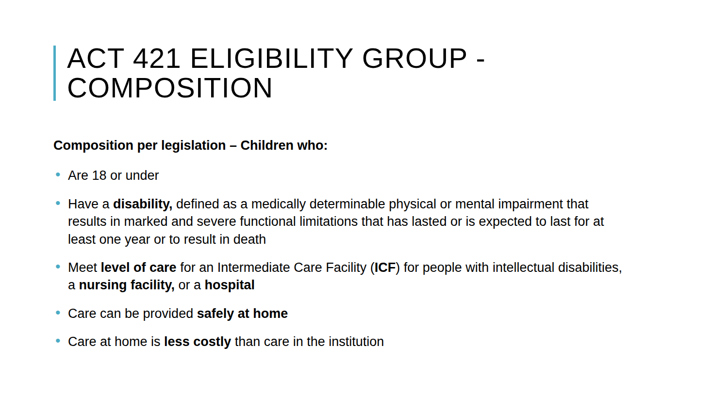Act 421 Eligibility Group - Composition
Composition per legislation – Children who:
Are 18 or under
Have a disability, defined as a medically determinable physical or mental impairment that results in marked and severe functional limitations that has lasted or is expected to last for at least one year or to result in death
Meet level of care for an Intermediate Care Facility (ICF) for people with intellectual disabilities, a nursing facility, or a hospital
Care can be provided safely at home
Care at home is less costly than care in the institution